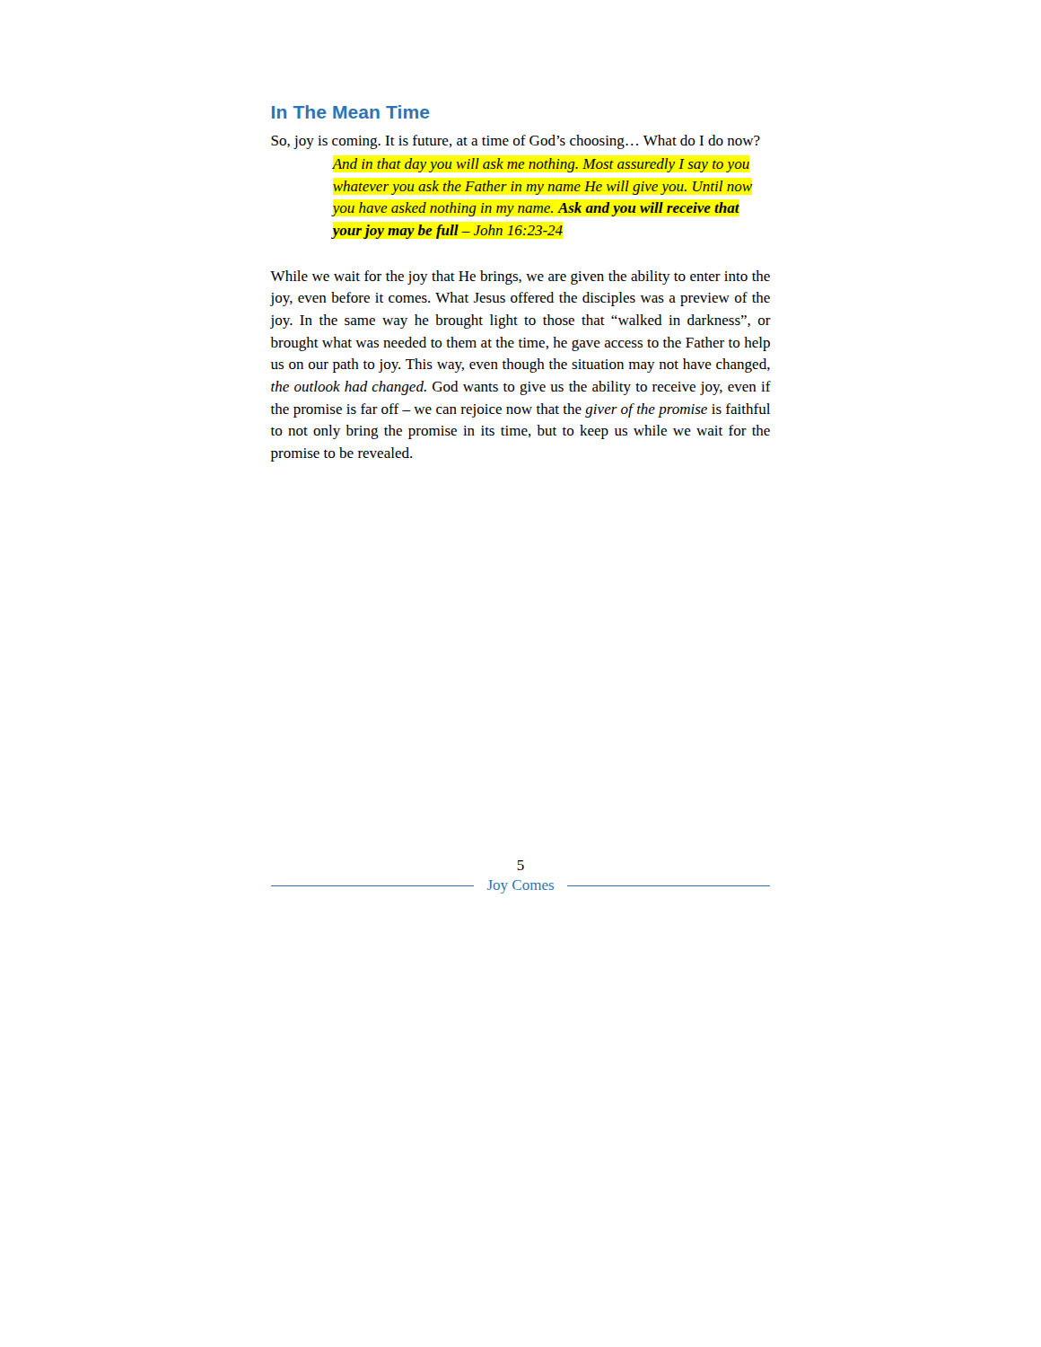In The Mean Time
So, joy is coming. It is future, at a time of God’s choosing… What do I do now?
And in that day you will ask me nothing. Most assuredly I say to you whatever you ask the Father in my name He will give you. Until now you have asked nothing in my name. Ask and you will receive that your joy may be full – John 16:23-24
While we wait for the joy that He brings, we are given the ability to enter into the joy, even before it comes. What Jesus offered the disciples was a preview of the joy. In the same way he brought light to those that “walked in darkness”, or brought what was needed to them at the time, he gave access to the Father to help us on our path to joy. This way, even though the situation may not have changed, the outlook had changed. God wants to give us the ability to receive joy, even if the promise is far off – we can rejoice now that the giver of the promise is faithful to not only bring the promise in its time, but to keep us while we wait for the promise to be revealed.
5
Joy Comes